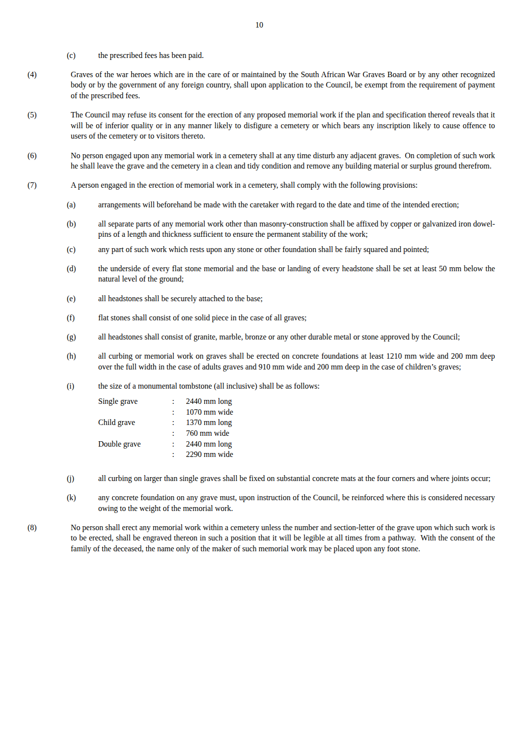10
(c)
the prescribed fees has been paid.
(4)
Graves of the war heroes which are in the care of or maintained by the South African War Graves Board or by any other recognized body or by the government of any foreign country, shall upon application to the Council, be exempt from the requirement of payment of the prescribed fees.
(5)
The Council may refuse its consent for the erection of any proposed memorial work if the plan and specification thereof reveals that it will be of inferior quality or in any manner likely to disfigure a cemetery or which bears any inscription likely to cause offence to users of the cemetery or to visitors thereto.
(6)
No person engaged upon any memorial work in a cemetery shall at any time disturb any adjacent graves. On completion of such work he shall leave the grave and the cemetery in a clean and tidy condition and remove any building material or surplus ground therefrom.
(7)
A person engaged in the erection of memorial work in a cemetery, shall comply with the following provisions:
(a)
arrangements will beforehand be made with the caretaker with regard to the date and time of the intended erection;
(b)
all separate parts of any memorial work other than masonry-construction shall be affixed by copper or galvanized iron dowel-pins of a length and thickness sufficient to ensure the permanent stability of the work;
(c)
any part of such work which rests upon any stone or other foundation shall be fairly squared and pointed;
(d)
the underside of every flat stone memorial and the base or landing of every headstone shall be set at least 50 mm below the natural level of the ground;
(e)
all headstones shall be securely attached to the base;
(f)
flat stones shall consist of one solid piece in the case of all graves;
(g)
all headstones shall consist of granite, marble, bronze or any other durable metal or stone approved by the Council;
(h)
all curbing or memorial work on graves shall be erected on concrete foundations at least 1210 mm wide and 200 mm deep over the full width in the case of adults graves and 910 mm wide and 200 mm deep in the case of children’s graves;
(i)
the size of a monumental tombstone (all inclusive) shall be as follows:
| Single grave | : | 2440 mm long |
| | : | 1070 mm wide |
| Child grave | : | 1370 mm long |
| | : | 760 mm wide |
| Double grave | : | 2440 mm long |
| | : | 2290 mm wide |
(j)
all curbing on larger than single graves shall be fixed on substantial concrete mats at the four corners and where joints occur;
(k)
any concrete foundation on any grave must, upon instruction of the Council, be reinforced where this is considered necessary owing to the weight of the memorial work.
(8)
No person shall erect any memorial work within a cemetery unless the number and section-letter of the grave upon which such work is to be erected, shall be engraved thereon in such a position that it will be legible at all times from a pathway. With the consent of the family of the deceased, the name only of the maker of such memorial work may be placed upon any foot stone.